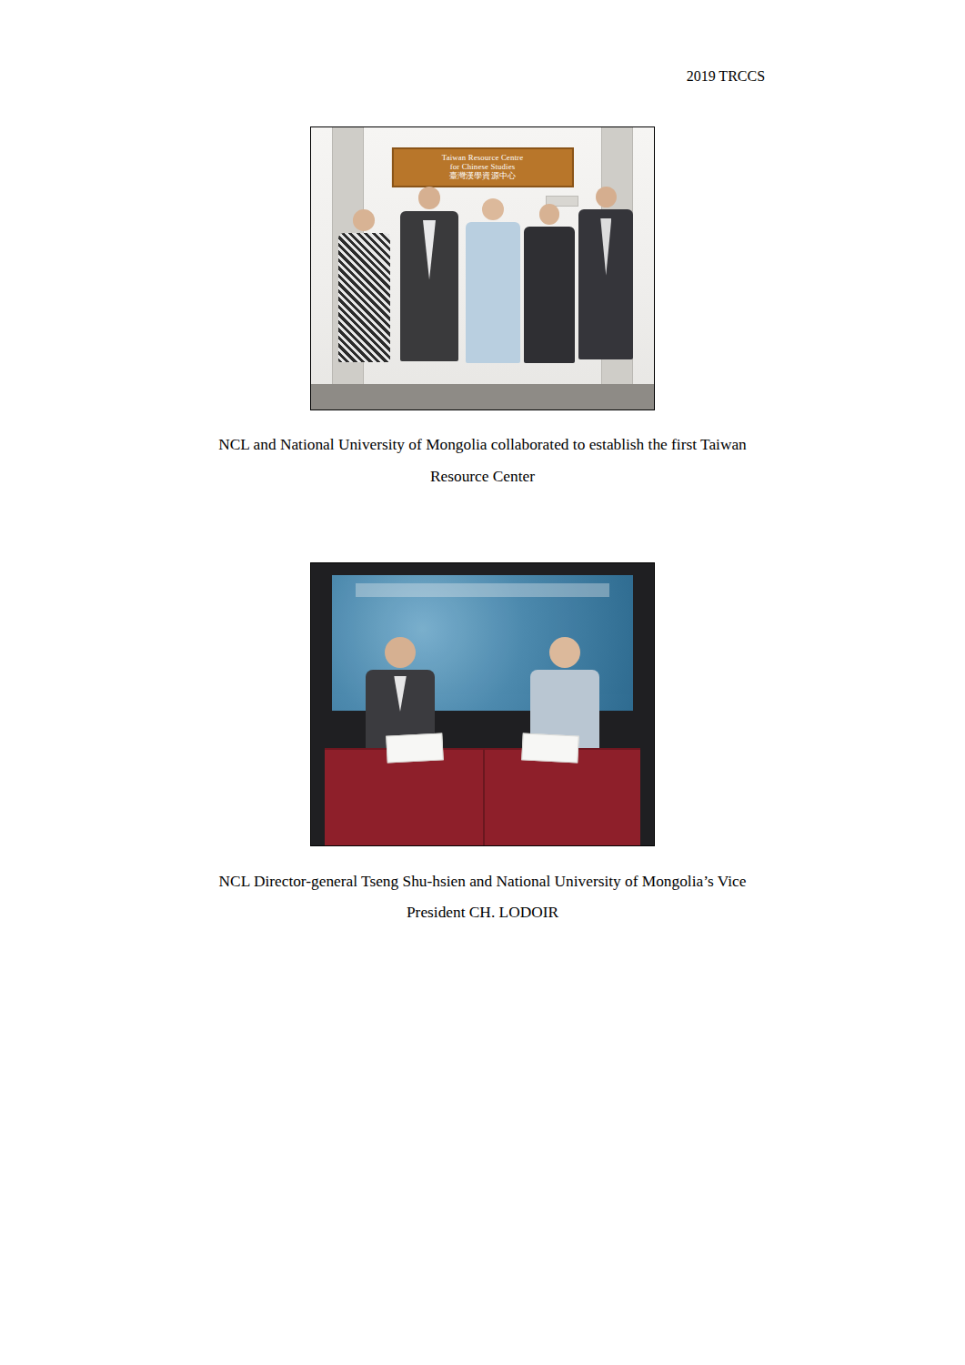2019 TRCCS
Taiwan Resource Centre
for Chinese Studies
臺灣漢學資源中心
NCL and National University of Mongolia collaborated to establish the first Taiwan Resource Center
NCL Director-general Tseng Shu-hsien and National University of Mongolia’s Vice President CH. LODOIR